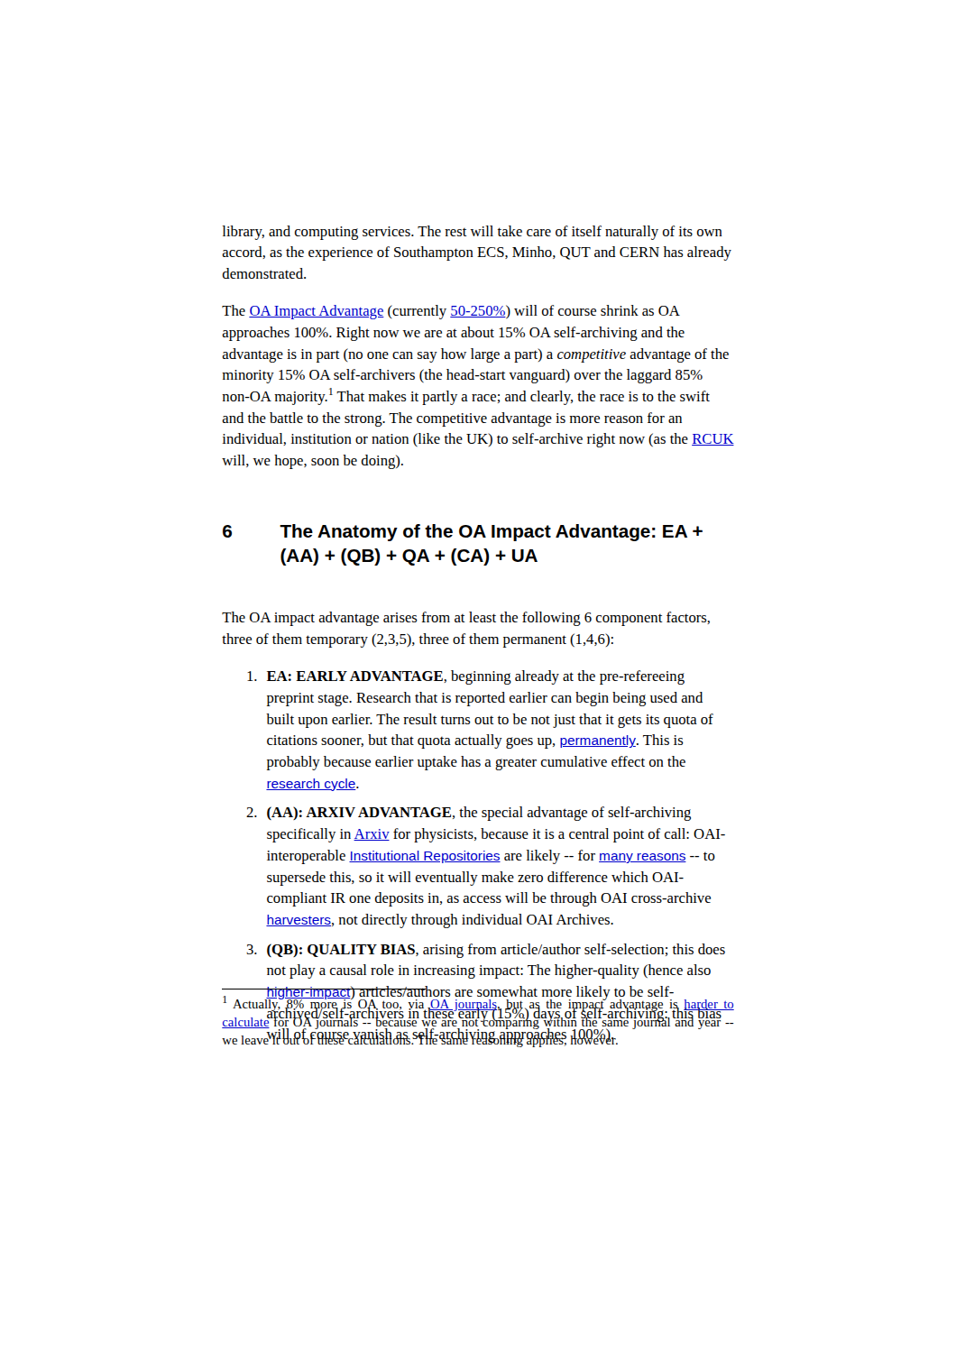library, and computing services. The rest will take care of itself naturally of its own accord, as the experience of Southampton ECS, Minho, QUT and CERN has already demonstrated.
The OA Impact Advantage (currently 50-250%) will of course shrink as OA approaches 100%. Right now we are at about 15% OA self-archiving and the advantage is in part (no one can say how large a part) a competitive advantage of the minority 15% OA self-archivers (the head-start vanguard) over the laggard 85% non-OA majority.1 That makes it partly a race; and clearly, the race is to the swift and the battle to the strong. The competitive advantage is more reason for an individual, institution or nation (like the UK) to self-archive right now (as the RCUK will, we hope, soon be doing).
6 The Anatomy of the OA Impact Advantage: EA + (AA) + (QB) + QA + (CA) + UA
The OA impact advantage arises from at least the following 6 component factors, three of them temporary (2,3,5), three of them permanent (1,4,6):
EA: EARLY ADVANTAGE, beginning already at the pre-refereeing preprint stage. Research that is reported earlier can begin being used and built upon earlier. The result turns out to be not just that it gets its quota of citations sooner, but that quota actually goes up, permanently. This is probably because earlier uptake has a greater cumulative effect on the research cycle.
(AA): ARXIV ADVANTAGE, the special advantage of self-archiving specifically in Arxiv for physicists, because it is a central point of call: OAI-interoperable Institutional Repositories are likely -- for many reasons -- to supersede this, so it will eventually make zero difference which OAI-compliant IR one deposits in, as access will be through OAI cross-archive harvesters, not directly through individual OAI Archives.
(QB): QUALITY BIAS, arising from article/author self-selection; this does not play a causal role in increasing impact: The higher-quality (hence also higher-impact) articles/authors are somewhat more likely to be self-archived/self-archivers in these early (15%) days of self-archiving: this bias will of course vanish as self-archiving approaches 100%).
1 Actually, 8% more is OA too, via OA journals, but as the impact advantage is harder to calculate for OA journals -- because we are not comparing within the same journal and year -- we leave it out of these calculations. The same reasoning applies, however.